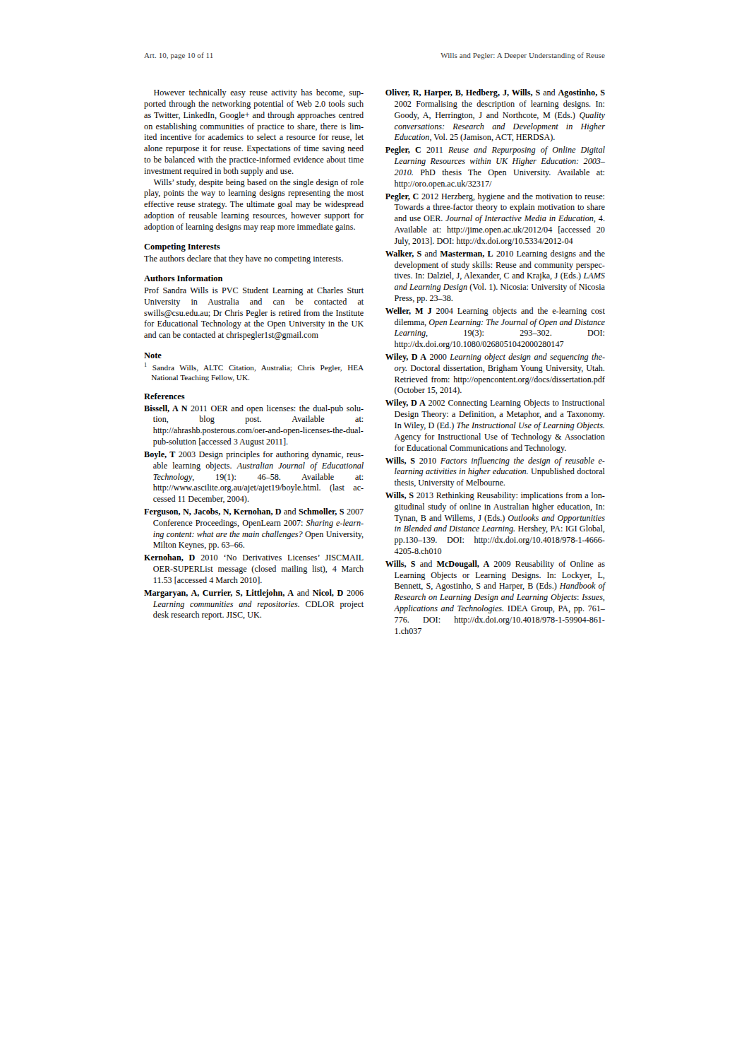Art. 10, page 10 of 11
Wills and Pegler: A Deeper Understanding of Reuse
However technically easy reuse activity has become, supported through the networking potential of Web 2.0 tools such as Twitter, LinkedIn, Google+ and through approaches centred on establishing communities of practice to share, there is limited incentive for academics to select a resource for reuse, let alone repurpose it for reuse. Expectations of time saving need to be balanced with the practice-informed evidence about time investment required in both supply and use.
Wills’ study, despite being based on the single design of role play, points the way to learning designs representing the most effective reuse strategy. The ultimate goal may be widespread adoption of reusable learning resources, however support for adoption of learning designs may reap more immediate gains.
Competing Interests
The authors declare that they have no competing interests.
Authors Information
Prof Sandra Wills is PVC Student Learning at Charles Sturt University in Australia and can be contacted at swills@csu.edu.au; Dr Chris Pegler is retired from the Institute for Educational Technology at the Open University in the UK and can be contacted at chrispegler1st@gmail.com
Note
1 Sandra Wills, ALTC Citation, Australia; Chris Pegler, HEA National Teaching Fellow, UK.
References
Bissell, A N 2011 OER and open licenses: the dual-pub solution, blog post. Available at: http://ahrashb.posterous.com/oer-and-open-licenses-the-dual-pub-solution [accessed 3 August 2011].
Boyle, T 2003 Design principles for authoring dynamic, reusable learning objects. Australian Journal of Educational Technology, 19(1): 46–58. Available at: http://www.ascilite.org.au/ajet/ajet19/boyle.html. (last accessed 11 December, 2004).
Ferguson, N, Jacobs, N, Kernohan, D and Schmoller, S 2007 Conference Proceedings, OpenLearn 2007: Sharing e-learning content: what are the main challenges? Open University, Milton Keynes, pp. 63–66.
Kernohan, D 2010 ‘No Derivatives Licenses’ JISCMAIL OER-SUPERList message (closed mailing list), 4 March 11.53 [accessed 4 March 2010].
Margaryan, A, Currier, S, Littlejohn, A and Nicol, D 2006 Learning communities and repositories. CDLOR project desk research report. JISC, UK.
Oliver, R, Harper, B, Hedberg, J, Wills, S and Agostinho, S 2002 Formalising the description of learning designs. In: Goody, A, Herrington, J and Northcote, M (Eds.) Quality conversations: Research and Development in Higher Education, Vol. 25 (Jamison, ACT, HERDSA).
Pegler, C 2011 Reuse and Repurposing of Online Digital Learning Resources within UK Higher Education: 2003–2010. PhD thesis The Open University. Available at: http://oro.open.ac.uk/32317/
Pegler, C 2012 Herzberg, hygiene and the motivation to reuse: Towards a three-factor theory to explain motivation to share and use OER. Journal of Interactive Media in Education, 4. Available at: http://jime.open.ac.uk/2012/04 [accessed 20 July, 2013]. DOI: http://dx.doi.org/10.5334/2012-04
Walker, S and Masterman, L 2010 Learning designs and the development of study skills: Reuse and community perspectives. In: Dalziel, J, Alexander, C and Krajka, J (Eds.) LAMS and Learning Design (Vol. 1). Nicosia: University of Nicosia Press, pp. 23–38.
Weller, M J 2004 Learning objects and the e-learning cost dilemma, Open Learning: The Journal of Open and Distance Learning, 19(3): 293–302. DOI: http://dx.doi.org/10.1080/0268051042000280147
Wiley, D A 2000 Learning object design and sequencing theory. Doctoral dissertation, Brigham Young University, Utah. Retrieved from: http://opencontent.org//docs/dissertation.pdf (October 15, 2014).
Wiley, D A 2002 Connecting Learning Objects to Instructional Design Theory: a Definition, a Metaphor, and a Taxonomy. In Wiley, D (Ed.) The Instructional Use of Learning Objects. Agency for Instructional Use of Technology & Association for Educational Communications and Technology.
Wills, S 2010 Factors influencing the design of reusable e-learning activities in higher education. Unpublished doctoral thesis, University of Melbourne.
Wills, S 2013 Rethinking Reusability: implications from a longitudinal study of online in Australian higher education, In: Tynan, B and Willems, J (Eds.) Outlooks and Opportunities in Blended and Distance Learning. Hershey, PA: IGI Global, pp.130–139. DOI: http://dx.doi.org/10.4018/978-1-4666-4205-8.ch010
Wills, S and McDougall, A 2009 Reusability of Online as Learning Objects or Learning Designs. In: Lockyer, L, Bennett, S, Agostinho, S and Harper, B (Eds.) Handbook of Research on Learning Design and Learning Objects: Issues, Applications and Technologies. IDEA Group, PA, pp. 761–776. DOI: http://dx.doi.org/10.4018/978-1-59904-861-1.ch037